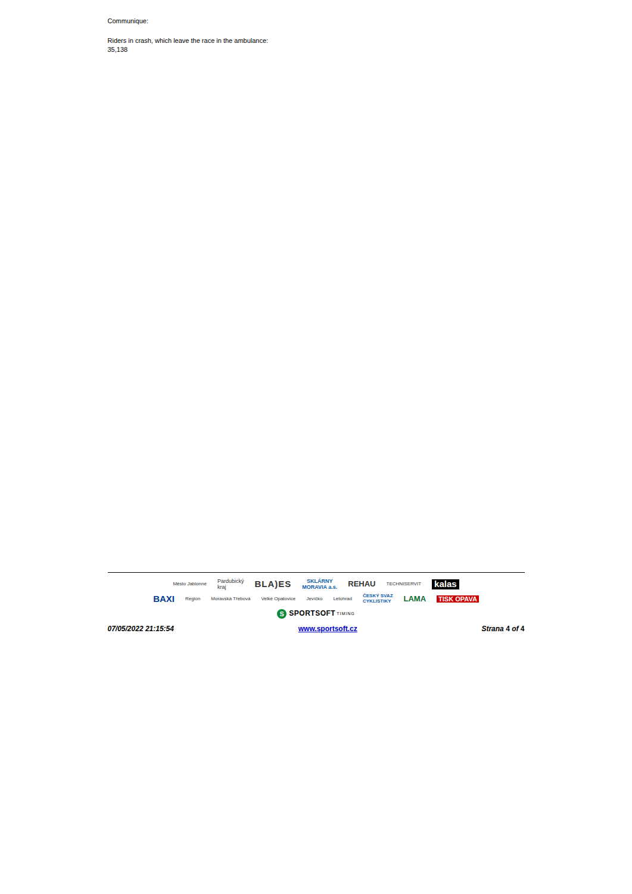Communique:
Riders in crash, which leave the race in the ambulance: 35,138
Město Jablonné Pardubický
kraj BLA)ES SKLÁRNY
MORAVIA a.s. REHAU TECHNISERVIT kalas
BAXI Region Moravská Třebová Velké Opatovice Jevíčko Letohrad ČESKÝ SVAZ
CYKLISTIKY LAMA TISK OPAVA
SSPORTSOFT TIMING
07/05/2022 21:15:54 www.sportsoft.cz Strana 4 of 4